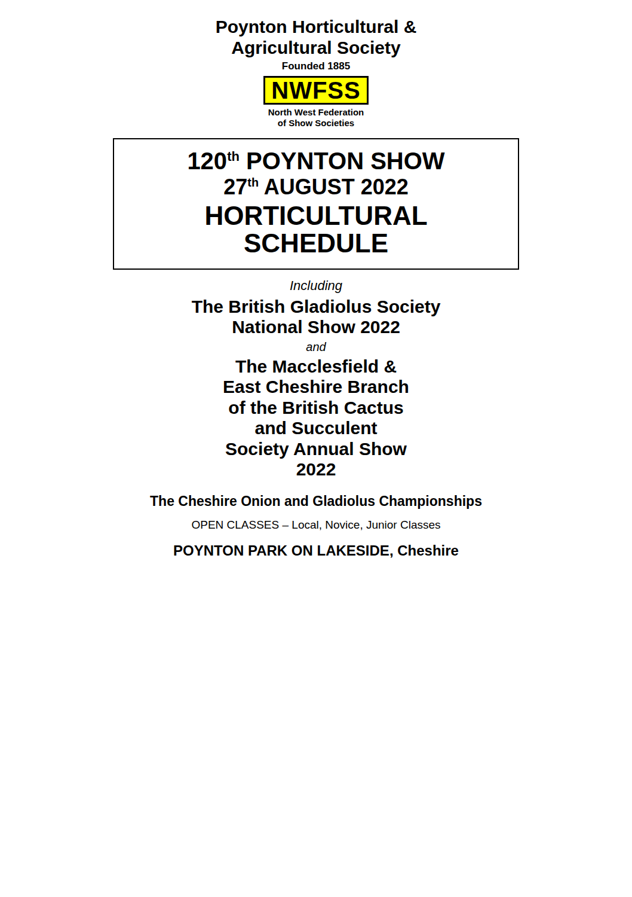Poynton Horticultural &
Agricultural Society
Founded 1885
NWFSS
North West Federation
of Show Societies
120th POYNTON SHOW
27th AUGUST 2022
HORTICULTURAL
SCHEDULE
Including
The British Gladiolus Society
National Show 2022
and
The Macclesfield &
East Cheshire Branch
of the British Cactus
and Succulent
Society Annual Show
2022
The Cheshire Onion and Gladiolus Championships
OPEN CLASSES – Local, Novice, Junior Classes
POYNTON PARK ON LAKESIDE, Cheshire